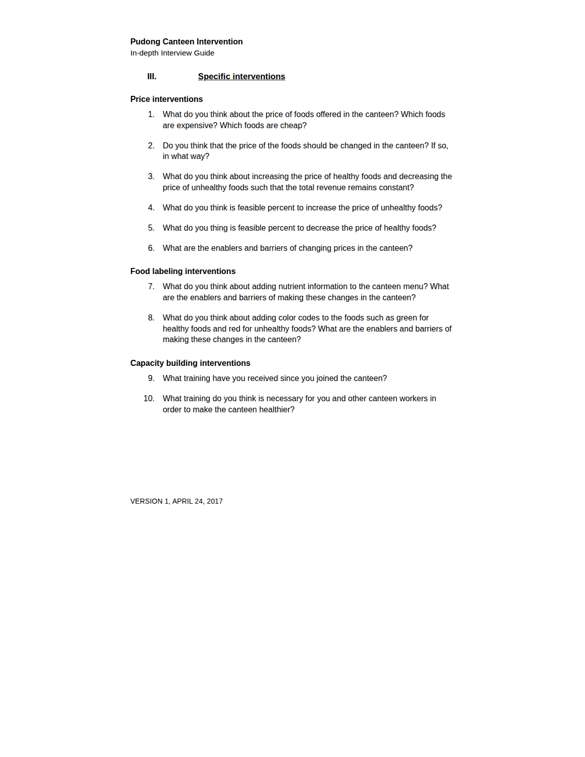Pudong Canteen Intervention
In-depth Interview Guide
III. Specific interventions
Price interventions
What do you think about the price of foods offered in the canteen? Which foods are expensive? Which foods are cheap?
Do you think that the price of the foods should be changed in the canteen? If so, in what way?
What do you think about increasing the price of healthy foods and decreasing the price of unhealthy foods such that the total revenue remains constant?
What do you think is feasible percent to increase the price of unhealthy foods?
What do you thing is feasible percent to decrease the price of healthy foods?
What are the enablers and barriers of changing prices in the canteen?
Food labeling interventions
What do you think about adding nutrient information to the canteen menu? What are the enablers and barriers of making these changes in the canteen?
What do you think about adding color codes to the foods such as green for healthy foods and red for unhealthy foods? What are the enablers and barriers of making these changes in the canteen?
Capacity building interventions
What training have you received since you joined the canteen?
What training do you think is necessary for you and other canteen workers in order to make the canteen healthier?
VERSION 1, APRIL 24, 2017